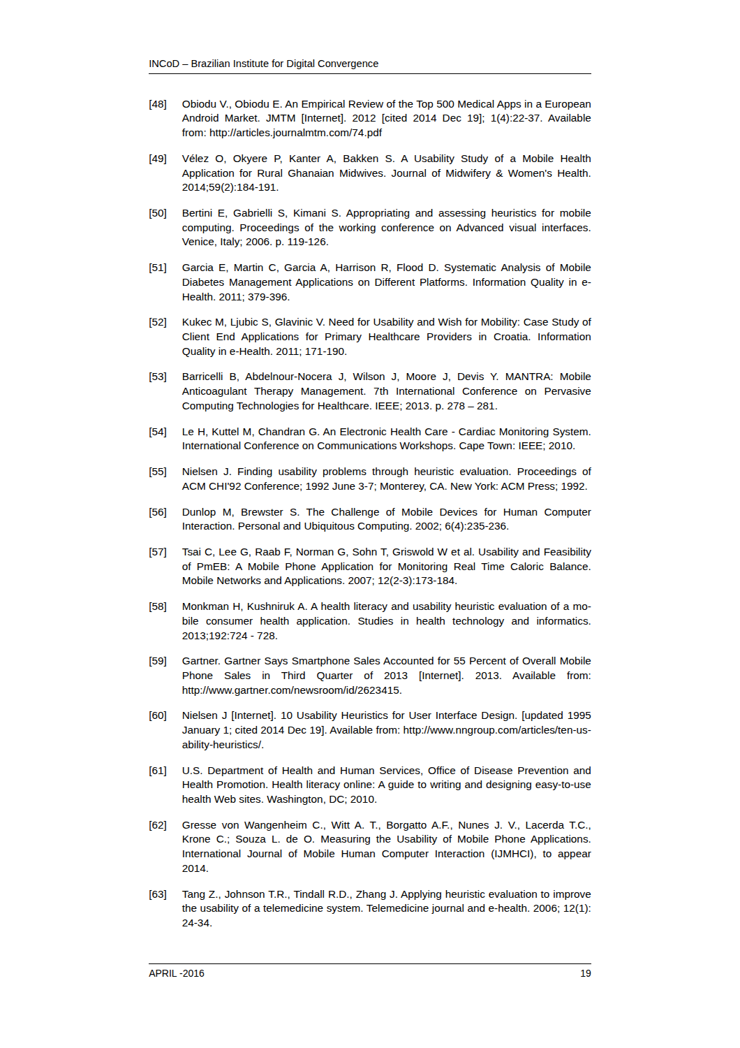INCoD – Brazilian Institute for Digital Convergence
[48] Obiodu V., Obiodu E. An Empirical Review of the Top 500 Medical Apps in a European Android Market. JMTM [Internet]. 2012 [cited 2014 Dec 19]; 1(4):22-37. Available from: http://articles.journalmtm.com/74.pdf
[49] Vélez O, Okyere P, Kanter A, Bakken S. A Usability Study of a Mobile Health Application for Rural Ghanaian Midwives. Journal of Midwifery & Women's Health. 2014;59(2):184-191.
[50] Bertini E, Gabrielli S, Kimani S. Appropriating and assessing heuristics for mobile computing. Proceedings of the working conference on Advanced visual interfaces. Venice, Italy; 2006. p. 119-126.
[51] Garcia E, Martin C, Garcia A, Harrison R, Flood D. Systematic Analysis of Mobile Diabetes Management Applications on Different Platforms. Information Quality in e-Health. 2011; 379-396.
[52] Kukec M, Ljubic S, Glavinic V. Need for Usability and Wish for Mobility: Case Study of Client End Applications for Primary Healthcare Providers in Croatia. Information Quality in e-Health. 2011; 171-190.
[53] Barricelli B, Abdelnour-Nocera J, Wilson J, Moore J, Devis Y. MANTRA: Mobile Anticoagulant Therapy Management. 7th International Conference on Pervasive Computing Technologies for Healthcare. IEEE; 2013. p. 278 – 281.
[54] Le H, Kuttel M, Chandran G. An Electronic Health Care - Cardiac Monitoring System. International Conference on Communications Workshops. Cape Town: IEEE; 2010.
[55] Nielsen J. Finding usability problems through heuristic evaluation. Proceedings of ACM CHI'92 Conference; 1992 June 3-7; Monterey, CA. New York: ACM Press; 1992.
[56] Dunlop M, Brewster S. The Challenge of Mobile Devices for Human Computer Interaction. Personal and Ubiquitous Computing. 2002; 6(4):235-236.
[57] Tsai C, Lee G, Raab F, Norman G, Sohn T, Griswold W et al. Usability and Feasibility of PmEB: A Mobile Phone Application for Monitoring Real Time Caloric Balance. Mobile Networks and Applications. 2007; 12(2-3):173-184.
[58] Monkman H, Kushniruk A. A health literacy and usability heuristic evaluation of a mobile consumer health application. Studies in health technology and informatics. 2013;192:724 - 728.
[59] Gartner. Gartner Says Smartphone Sales Accounted for 55 Percent of Overall Mobile Phone Sales in Third Quarter of 2013 [Internet]. 2013. Available from: http://www.gartner.com/newsroom/id/2623415.
[60] Nielsen J [Internet]. 10 Usability Heuristics for User Interface Design. [updated 1995 January 1; cited 2014 Dec 19]. Available from: http://www.nngroup.com/articles/ten-usability-heuristics/.
[61] U.S. Department of Health and Human Services, Office of Disease Prevention and Health Promotion. Health literacy online: A guide to writing and designing easy-to-use health Web sites. Washington, DC; 2010.
[62] Gresse von Wangenheim C., Witt A. T., Borgatto A.F., Nunes J. V., Lacerda T.C., Krone C.; Souza L. de O. Measuring the Usability of Mobile Phone Applications. International Journal of Mobile Human Computer Interaction (IJMHCI), to appear 2014.
[63] Tang Z., Johnson T.R., Tindall R.D., Zhang J. Applying heuristic evaluation to improve the usability of a telemedicine system. Telemedicine journal and e-health. 2006; 12(1): 24-34.
APRIL -2016 19